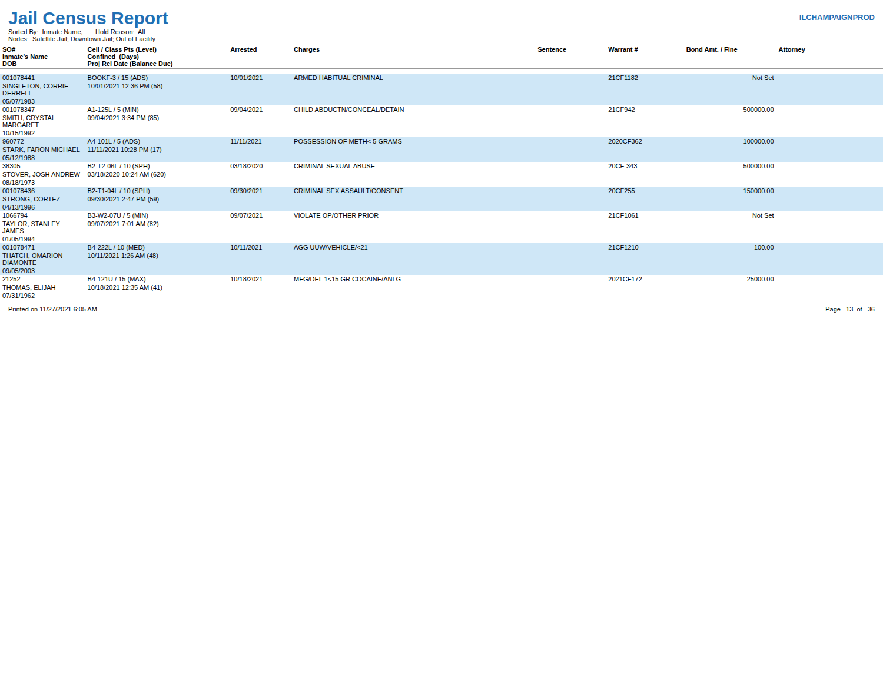ILCHAMPAIGNPROD
Jail Census Report
Sorted By: Inmate Name, Hold Reason: All
Nodes: Satellite Jail; Downtown Jail; Out of Facility
| SO# Inmate's Name DOB | Cell / Class Pts (Level) Confined (Days) Proj Rel Date (Balance Due) | Arrested | Charges | Sentence | Warrant # | Bond Amt. / Fine | Attorney |
| --- | --- | --- | --- | --- | --- | --- | --- |
| 001078441 | BOOKF-3 / 15 (ADS) | 10/01/2021 | ARMED HABITUAL CRIMINAL | | 21CF1182 | Not Set | |
| SINGLETON, CORRIE DERRELL | 10/01/2021 12:36 PM (58) | | | | | | |
| 05/07/1983 | | | | | | | |
| 001078347 | A1-125L / 5 (MIN) | 09/04/2021 | CHILD ABDUCTN/CONCEAL/DETAIN | | 21CF942 | 500000.00 | |
| SMITH, CRYSTAL MARGARET | 09/04/2021 3:34 PM (85) | | | | | | |
| 10/15/1992 | | | | | | | |
| 960772 | A4-101L / 5 (ADS) | 11/11/2021 | POSSESSION OF METH< 5 GRAMS | | 2020CF362 | 100000.00 | |
| STARK, FARON MICHAEL | 11/11/2021 10:28 PM (17) | | | | | | |
| 05/12/1988 | | | | | | | |
| 38305 | B2-T2-06L / 10 (SPH) | 03/18/2020 | CRIMINAL SEXUAL ABUSE | | 20CF-343 | 500000.00 | |
| STOVER, JOSH ANDREW | 03/18/2020 10:24 AM (620) | | | | | | |
| 08/18/1973 | | | | | | | |
| 001078436 | B2-T1-04L / 10 (SPH) | 09/30/2021 | CRIMINAL SEX ASSAULT/CONSENT | | 20CF255 | 150000.00 | |
| STRONG, CORTEZ | 09/30/2021 2:47 PM (59) | | | | | | |
| 04/13/1996 | | | | | | | |
| 1066794 | B3-W2-07U / 5 (MIN) | 09/07/2021 | VIOLATE OP/OTHER PRIOR | | 21CF1061 | Not Set | |
| TAYLOR, STANLEY JAMES | 09/07/2021 7:01 AM (82) | | | | | | |
| 01/05/1994 | | | | | | | |
| 001078471 | B4-222L / 10 (MED) | 10/11/2021 | AGG UUW/VEHICLE/<21 | | 21CF1210 | 100.00 | |
| THATCH, OMARION DIAMONTE | 10/11/2021 1:26 AM (48) | | | | | | |
| 09/05/2003 | | | | | | | |
| 21252 | B4-121U / 15 (MAX) | 10/18/2021 | MFG/DEL 1<15 GR COCAINE/ANLG | | 2021CF172 | 25000.00 | |
| THOMAS, ELIJAH | 10/18/2021 12:35 AM (41) | | | | | | |
| 07/31/1962 | | | | | | | |
Printed on 11/27/2021 6:05 AM Page 13 of 36